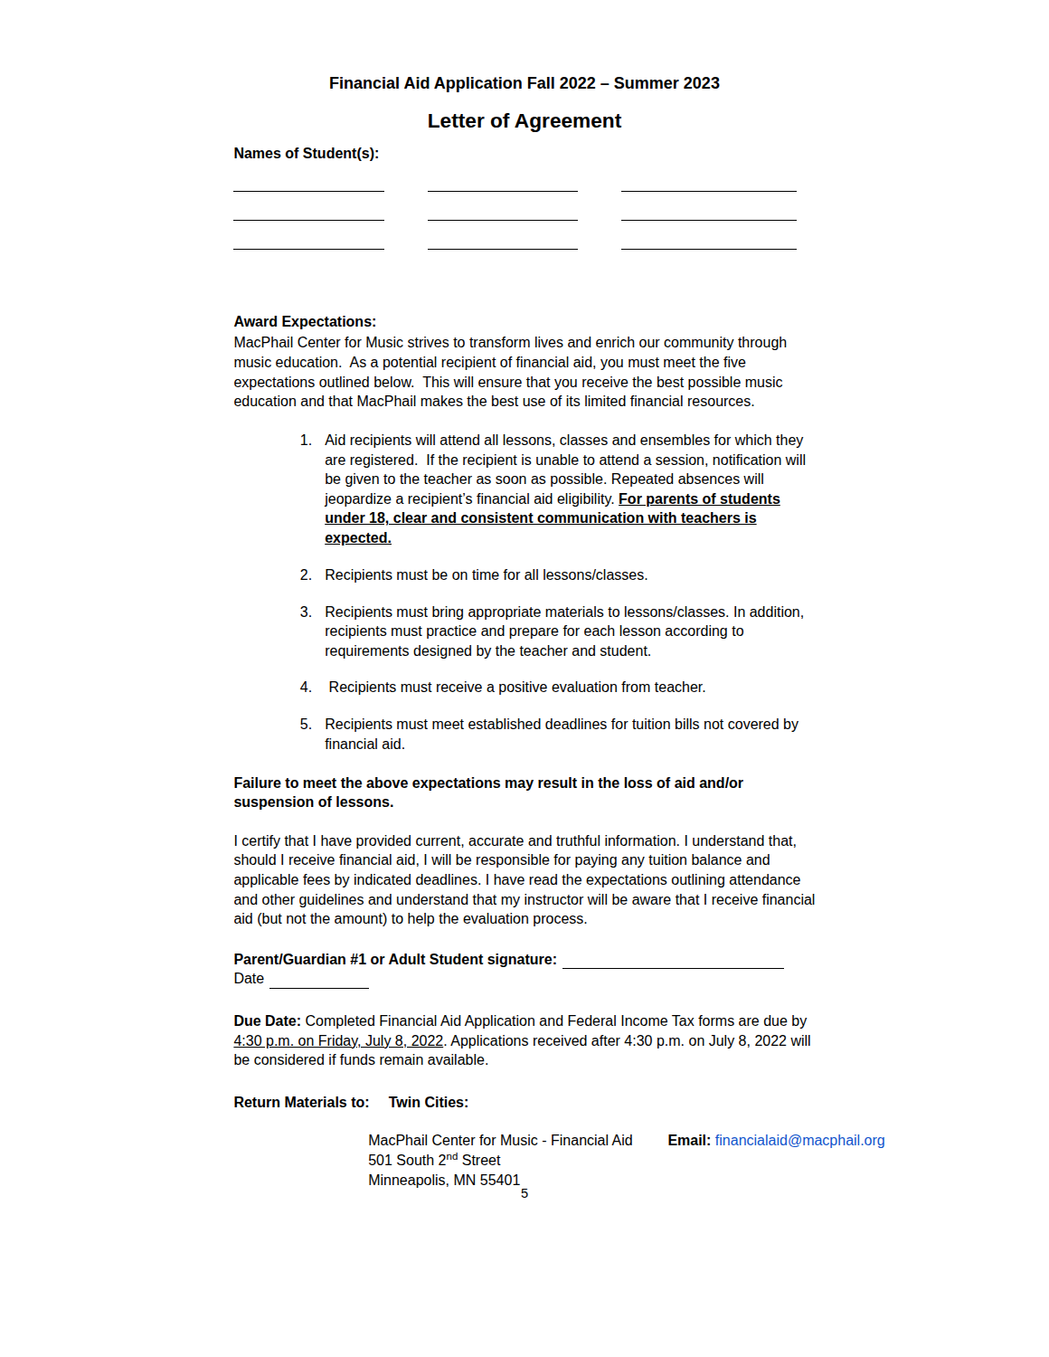Financial Aid Application Fall 2022 – Summer 2023
Letter of Agreement
Names of Student(s):
Award Expectations:
MacPhail Center for Music strives to transform lives and enrich our community through music education. As a potential recipient of financial aid, you must meet the five expectations outlined below. This will ensure that you receive the best possible music education and that MacPhail makes the best use of its limited financial resources.
Aid recipients will attend all lessons, classes and ensembles for which they are registered. If the recipient is unable to attend a session, notification will be given to the teacher as soon as possible. Repeated absences will jeopardize a recipient’s financial aid eligibility. For parents of students under 18, clear and consistent communication with teachers is expected.
Recipients must be on time for all lessons/classes.
Recipients must bring appropriate materials to lessons/classes. In addition, recipients must practice and prepare for each lesson according to requirements designed by the teacher and student.
Recipients must receive a positive evaluation from teacher.
Recipients must meet established deadlines for tuition bills not covered by financial aid.
Failure to meet the above expectations may result in the loss of aid and/or suspension of lessons.
I certify that I have provided current, accurate and truthful information. I understand that, should I receive financial aid, I will be responsible for paying any tuition balance and applicable fees by indicated deadlines. I have read the expectations outlining attendance and other guidelines and understand that my instructor will be aware that I receive financial aid (but not the amount) to help the evaluation process.
Parent/Guardian #1 or Adult Student signature: Date
Due Date: Completed Financial Aid Application and Federal Income Tax forms are due by 4:30 p.m. on Friday, July 8, 2022. Applications received after 4:30 p.m. on July 8, 2022 will be considered if funds remain available.
| Return Materials to: | Twin Cities: |
MacPhail Center for Music - Financial Aid 501 South 2nd Street Minneapolis, MN 55401 Email: financialaid@macphail.org
5